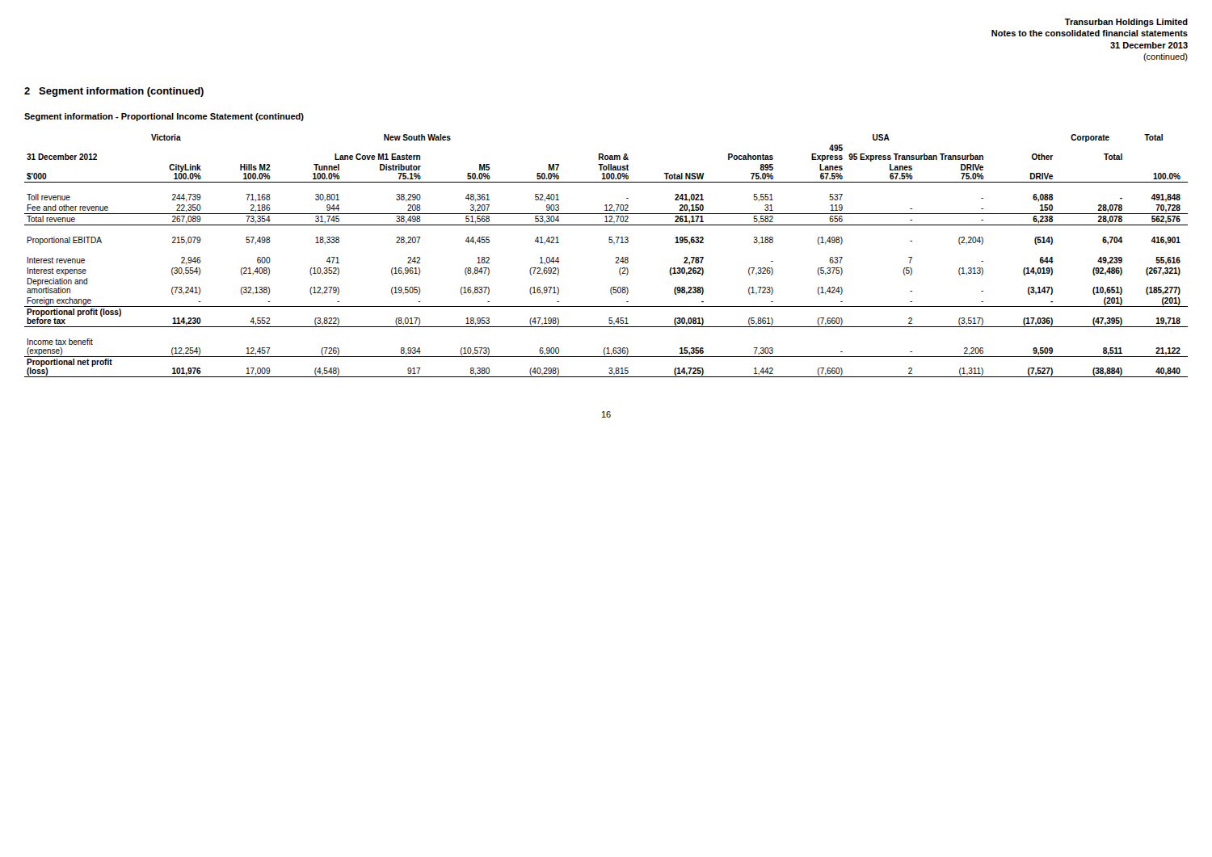Transurban Holdings Limited
Notes to the consolidated financial statements
31 December 2013
(continued)
2 Segment information (continued)
Segment information - Proportional Income Statement (continued)
| | Victoria | New South Wales | | USA | Corporate | Total |
| --- | --- | --- | --- | --- | --- | --- |
| 31 December 2012 | | | Lane Cove M1 Eastern | | | Roam & | | Pocahontas | 495 Express | 95 Express Transurban Transurban | Other | Total | | |
| $'000 | CityLink 100.0% | Hills M2 100.0% | Tunnel 100.0% | Distributor 75.1% | M5 50.0% | M7 50.0% | Tollaust 100.0% | Total NSW | 895 75.0% | Lanes 67.5% | Lanes 67.5% | DRIVe 75.0% | DRIVe | | 100.0% | |
| Toll revenue | 244,739 | 71,168 | 30,801 | 38,290 | 48,361 | 52,401 | - | 241,021 | 5,551 | 537 | | - | 6,088 | - | 491,848 | |
| Fee and other revenue | 22,350 | 2,186 | 944 | 208 | 3,207 | 903 | 12,702 | 20,150 | 31 | 119 | - | - | 150 | 28,078 | 70,728 | |
| Total revenue | 267,089 | 73,354 | 31,745 | 38,498 | 51,568 | 53,304 | 12,702 | 261,171 | 5,582 | 656 | - | - | 6,238 | 28,078 | 562,576 | |
| Proportional EBITDA | 215,079 | 57,498 | 18,338 | 28,207 | 44,455 | 41,421 | 5,713 | 195,632 | 3,188 | (1,498) | - | (2,204) | (514) | 6,704 | 416,901 | |
| Interest revenue | 2,946 | 600 | 471 | 242 | 182 | 1,044 | 248 | 2,787 | - | 637 | 7 | - | 644 | 49,239 | 55,616 | |
| Interest expense | (30,554) | (21,408) | (10,352) | (16,961) | (8,847) | (72,692) | (2) | (130,262) | (7,326) | (5,375) | (5) | (1,313) | (14,019) | (92,486) | (267,321) | |
| Depreciation and amortisation | (73,241) | (32,138) | (12,279) | (19,505) | (16,837) | (16,971) | (508) | (98,238) | (1,723) | (1,424) | - | - | (3,147) | (10,651) | (185,277) | |
| Foreign exchange | - | - | - | - | - | - | - | - | - | - | - | - | - | (201) | (201) | |
| Proportional profit (loss) before tax | 114,230 | 4,552 | (3,822) | (8,017) | 18,953 | (47,198) | 5,451 | (30,081) | (5,861) | (7,660) | 2 | (3,517) | (17,036) | (47,395) | 19,718 | |
| Income tax benefit (expense) | (12,254) | 12,457 | (726) | 8,934 | (10,573) | 6,900 | (1,636) | 15,356 | 7,303 | - | - | 2,206 | 9,509 | 8,511 | 21,122 | |
| Proportional net profit (loss) | 101,976 | 17,009 | (4,548) | 917 | 8,380 | (40,298) | 3,815 | (14,725) | 1,442 | (7,660) | 2 | (1,311) | (7,527) | (38,884) | 40,840 | |
16